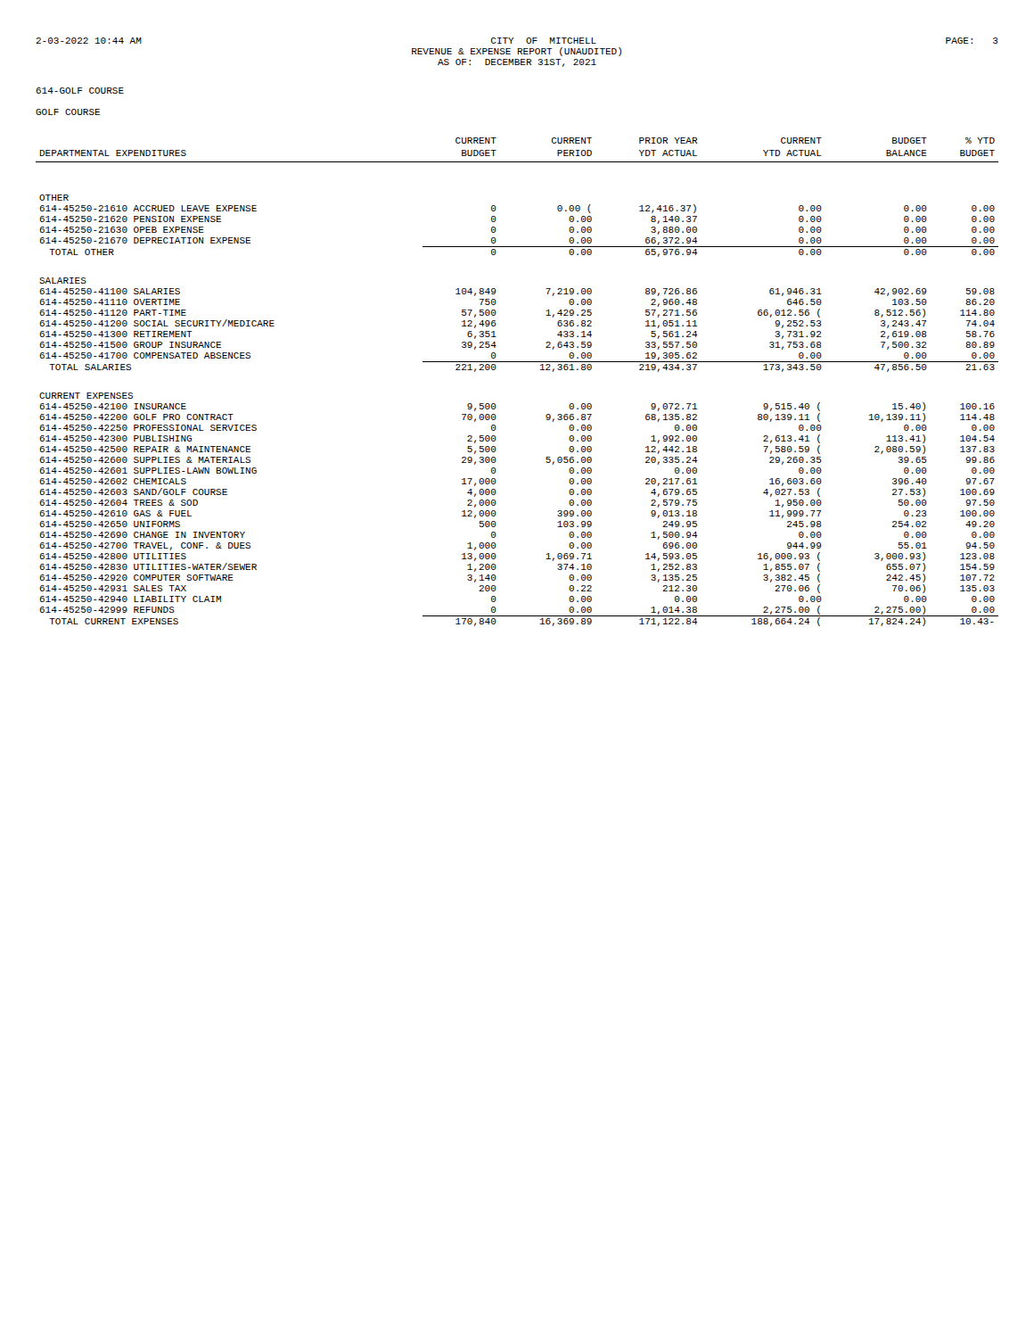2-03-2022 10:44 AM CITY OF MITCHELL PAGE: 3
REVENUE & EXPENSE REPORT (UNAUDITED)
AS OF: DECEMBER 31ST, 2021
614-GOLF COURSE
GOLF COURSE
| | CURRENT | CURRENT | PRIOR YEAR | CURRENT | BUDGET | % YTD |
| --- | --- | --- | --- | --- | --- | --- |
| DEPARTMENTAL EXPENDITURES | BUDGET | PERIOD | YDT ACTUAL | YTD ACTUAL | BALANCE | BUDGET |
| OTHER |
| 614-45250-21610 ACCRUED LEAVE EXPENSE | 0 | 0.00 ( | 12,416.37) | 0.00 | 0.00 | 0.00 |
| 614-45250-21620 PENSION EXPENSE | 0 | 0.00 | 8,140.37 | 0.00 | 0.00 | 0.00 |
| 614-45250-21630 OPEB EXPENSE | 0 | 0.00 | 3,880.00 | 0.00 | 0.00 | 0.00 |
| 614-45250-21670 DEPRECIATION EXPENSE | 0 | 0.00 | 66,372.94 | 0.00 | 0.00 | 0.00 |
| TOTAL OTHER | 0 | 0.00 | 65,976.94 | 0.00 | 0.00 | 0.00 |
| SALARIES |
| 614-45250-41100 SALARIES | 104,849 | 7,219.00 | 89,726.86 | 61,946.31 | 42,902.69 | 59.08 |
| 614-45250-41110 OVERTIME | 750 | 0.00 | 2,960.48 | 646.50 | 103.50 | 86.20 |
| 614-45250-41120 PART-TIME | 57,500 | 1,429.25 | 57,271.56 | 66,012.56 ( | 8,512.56) | 114.80 |
| 614-45250-41200 SOCIAL SECURITY/MEDICARE | 12,496 | 636.82 | 11,051.11 | 9,252.53 | 3,243.47 | 74.04 |
| 614-45250-41300 RETIREMENT | 6,351 | 433.14 | 5,561.24 | 3,731.92 | 2,619.08 | 58.76 |
| 614-45250-41500 GROUP INSURANCE | 39,254 | 2,643.59 | 33,557.50 | 31,753.68 | 7,500.32 | 80.89 |
| 614-45250-41700 COMPENSATED ABSENCES | 0 | 0.00 | 19,305.62 | 0.00 | 0.00 | 0.00 |
| TOTAL SALARIES | 221,200 | 12,361.80 | 219,434.37 | 173,343.50 | 47,856.50 | 21.63 |
| CURRENT EXPENSES |
| 614-45250-42100 INSURANCE | 9,500 | 0.00 | 9,072.71 | 9,515.40 ( | 15.40) | 100.16 |
| 614-45250-42200 GOLF PRO CONTRACT | 70,000 | 9,366.87 | 68,135.82 | 80,139.11 ( | 10,139.11) | 114.48 |
| 614-45250-42250 PROFESSIONAL SERVICES | 0 | 0.00 | 0.00 | 0.00 | 0.00 | 0.00 |
| 614-45250-42300 PUBLISHING | 2,500 | 0.00 | 1,992.00 | 2,613.41 ( | 113.41) | 104.54 |
| 614-45250-42500 REPAIR & MAINTENANCE | 5,500 | 0.00 | 12,442.18 | 7,580.59 ( | 2,080.59) | 137.83 |
| 614-45250-42600 SUPPLIES & MATERIALS | 29,300 | 5,056.00 | 20,335.24 | 29,260.35 | 39.65 | 99.86 |
| 614-45250-42601 SUPPLIES-LAWN BOWLING | 0 | 0.00 | 0.00 | 0.00 | 0.00 | 0.00 |
| 614-45250-42602 CHEMICALS | 17,000 | 0.00 | 20,217.61 | 16,603.60 | 396.40 | 97.67 |
| 614-45250-42603 SAND/GOLF COURSE | 4,000 | 0.00 | 4,679.65 | 4,027.53 ( | 27.53) | 100.69 |
| 614-45250-42604 TREES & SOD | 2,000 | 0.00 | 2,579.75 | 1,950.00 | 50.00 | 97.50 |
| 614-45250-42610 GAS & FUEL | 12,000 | 399.00 | 9,013.18 | 11,999.77 | 0.23 | 100.00 |
| 614-45250-42650 UNIFORMS | 500 | 103.99 | 249.95 | 245.98 | 254.02 | 49.20 |
| 614-45250-42690 CHANGE IN INVENTORY | 0 | 0.00 | 1,500.94 | 0.00 | 0.00 | 0.00 |
| 614-45250-42700 TRAVEL, CONF. & DUES | 1,000 | 0.00 | 696.00 | 944.99 | 55.01 | 94.50 |
| 614-45250-42800 UTILITIES | 13,000 | 1,069.71 | 14,593.05 | 16,000.93 ( | 3,000.93) | 123.08 |
| 614-45250-42830 UTILITIES-WATER/SEWER | 1,200 | 374.10 | 1,252.83 | 1,855.07 ( | 655.07) | 154.59 |
| 614-45250-42920 COMPUTER SOFTWARE | 3,140 | 0.00 | 3,135.25 | 3,382.45 ( | 242.45) | 107.72 |
| 614-45250-42931 SALES TAX | 200 | 0.22 | 212.30 | 270.06 ( | 70.06) | 135.03 |
| 614-45250-42940 LIABILITY CLAIM | 0 | 0.00 | 0.00 | 0.00 | 0.00 | 0.00 |
| 614-45250-42999 REFUNDS | 0 | 0.00 | 1,014.38 | 2,275.00 ( | 2,275.00) | 0.00 |
| TOTAL CURRENT EXPENSES | 170,840 | 16,369.89 | 171,122.84 | 188,664.24 ( | 17,824.24) | 10.43- |